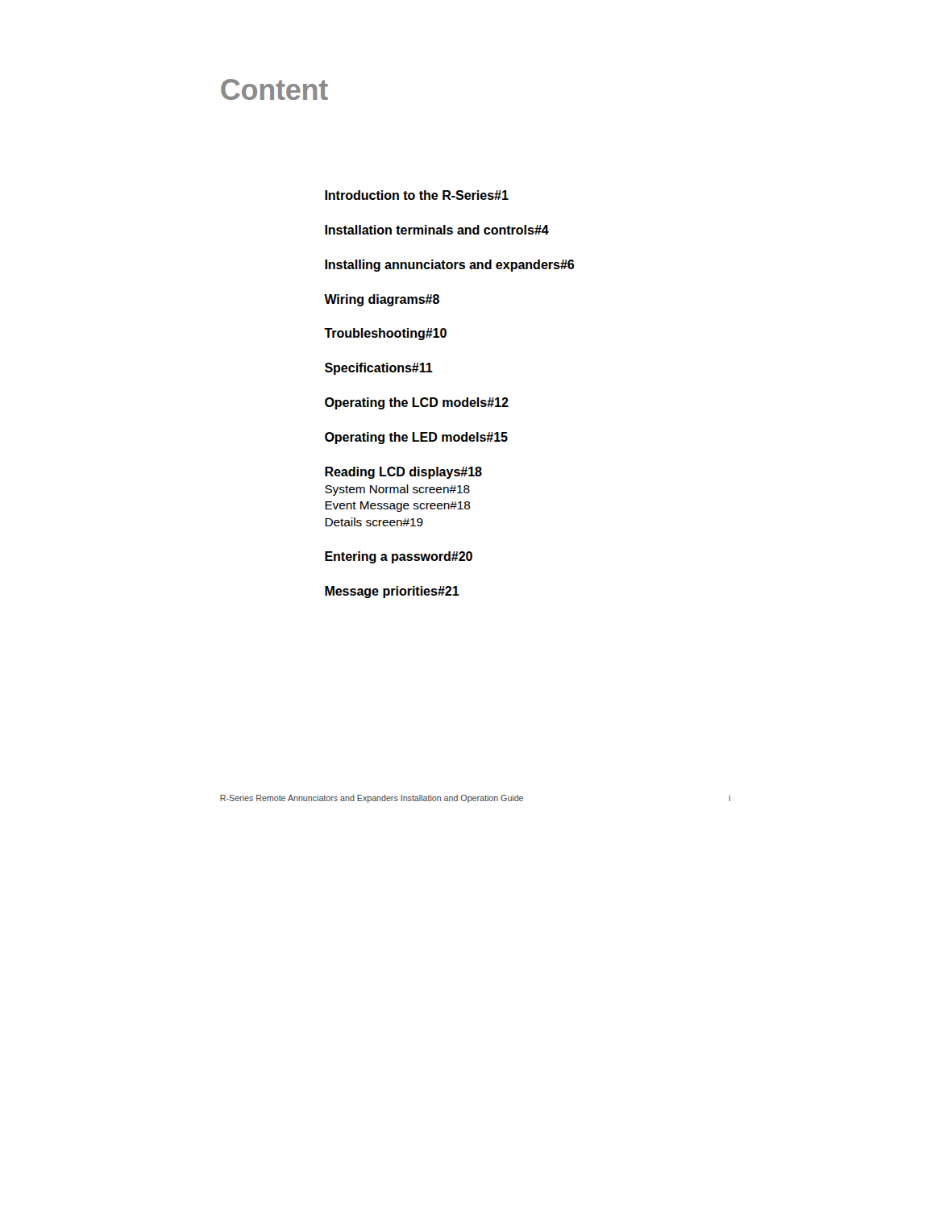Content
Introduction to the R-Series#1
Installation terminals and controls#4
Installing annunciators and expanders#6
Wiring diagrams#8
Troubleshooting#10
Specifications#11
Operating the LCD models#12
Operating the LED models#15
Reading LCD displays#18
System Normal screen#18
Event Message screen#18
Details screen#19
Entering a password#20
Message priorities#21
R-Series Remote Annunciators and Expanders Installation and Operation Guide i